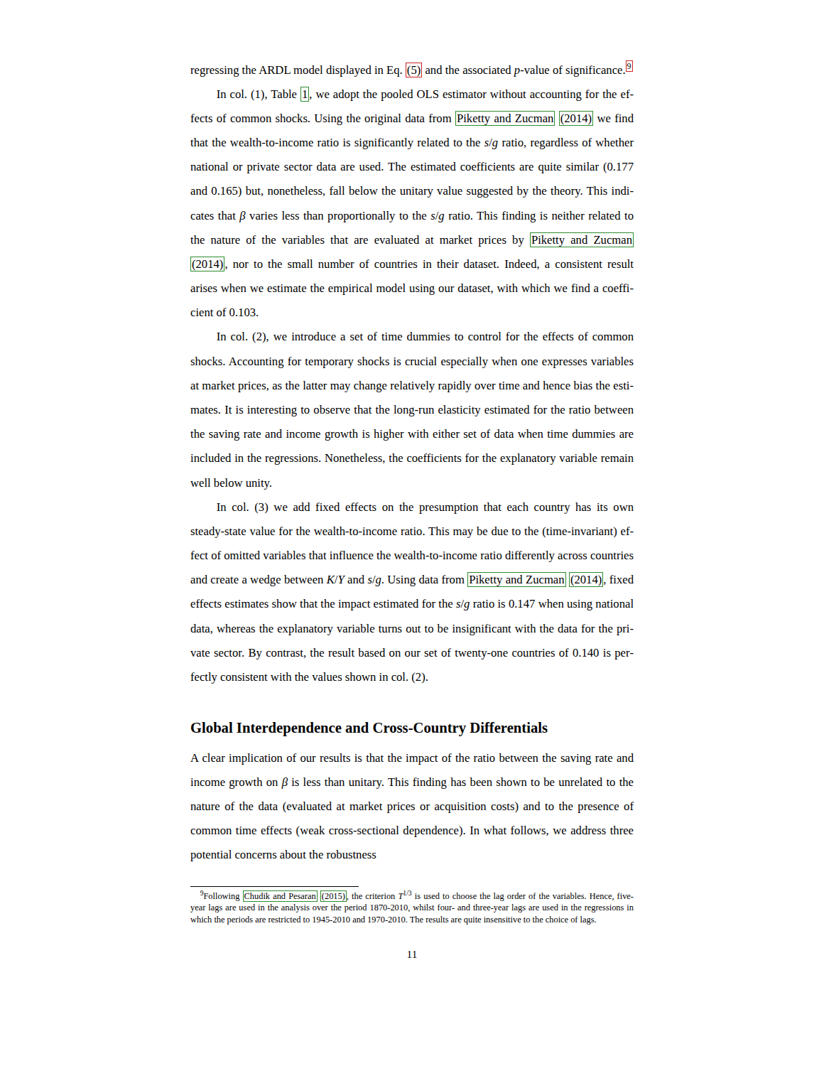regressing the ARDL model displayed in Eq. (5) and the associated p-value of significance.9
In col. (1), Table 1, we adopt the pooled OLS estimator without accounting for the effects of common shocks. Using the original data from Piketty and Zucman (2014) we find that the wealth-to-income ratio is significantly related to the s/g ratio, regardless of whether national or private sector data are used. The estimated coefficients are quite similar (0.177 and 0.165) but, nonetheless, fall below the unitary value suggested by the theory. This indicates that β varies less than proportionally to the s/g ratio. This finding is neither related to the nature of the variables that are evaluated at market prices by Piketty and Zucman (2014), nor to the small number of countries in their dataset. Indeed, a consistent result arises when we estimate the empirical model using our dataset, with which we find a coefficient of 0.103.
In col. (2), we introduce a set of time dummies to control for the effects of common shocks. Accounting for temporary shocks is crucial especially when one expresses variables at market prices, as the latter may change relatively rapidly over time and hence bias the estimates. It is interesting to observe that the long-run elasticity estimated for the ratio between the saving rate and income growth is higher with either set of data when time dummies are included in the regressions. Nonetheless, the coefficients for the explanatory variable remain well below unity.
In col. (3) we add fixed effects on the presumption that each country has its own steady-state value for the wealth-to-income ratio. This may be due to the (time-invariant) effect of omitted variables that influence the wealth-to-income ratio differently across countries and create a wedge between K/Y and s/g. Using data from Piketty and Zucman (2014), fixed effects estimates show that the impact estimated for the s/g ratio is 0.147 when using national data, whereas the explanatory variable turns out to be insignificant with the data for the private sector. By contrast, the result based on our set of twenty-one countries of 0.140 is perfectly consistent with the values shown in col. (2).
Global Interdependence and Cross-Country Differentials
A clear implication of our results is that the impact of the ratio between the saving rate and income growth on β is less than unitary. This finding has been shown to be unrelated to the nature of the data (evaluated at market prices or acquisition costs) and to the presence of common time effects (weak cross-sectional dependence). In what follows, we address three potential concerns about the robustness
9Following Chudik and Pesaran (2015), the criterion T1/3 is used to choose the lag order of the variables. Hence, five-year lags are used in the analysis over the period 1870-2010, whilst four- and three-year lags are used in the regressions in which the periods are restricted to 1945-2010 and 1970-2010. The results are quite insensitive to the choice of lags.
11